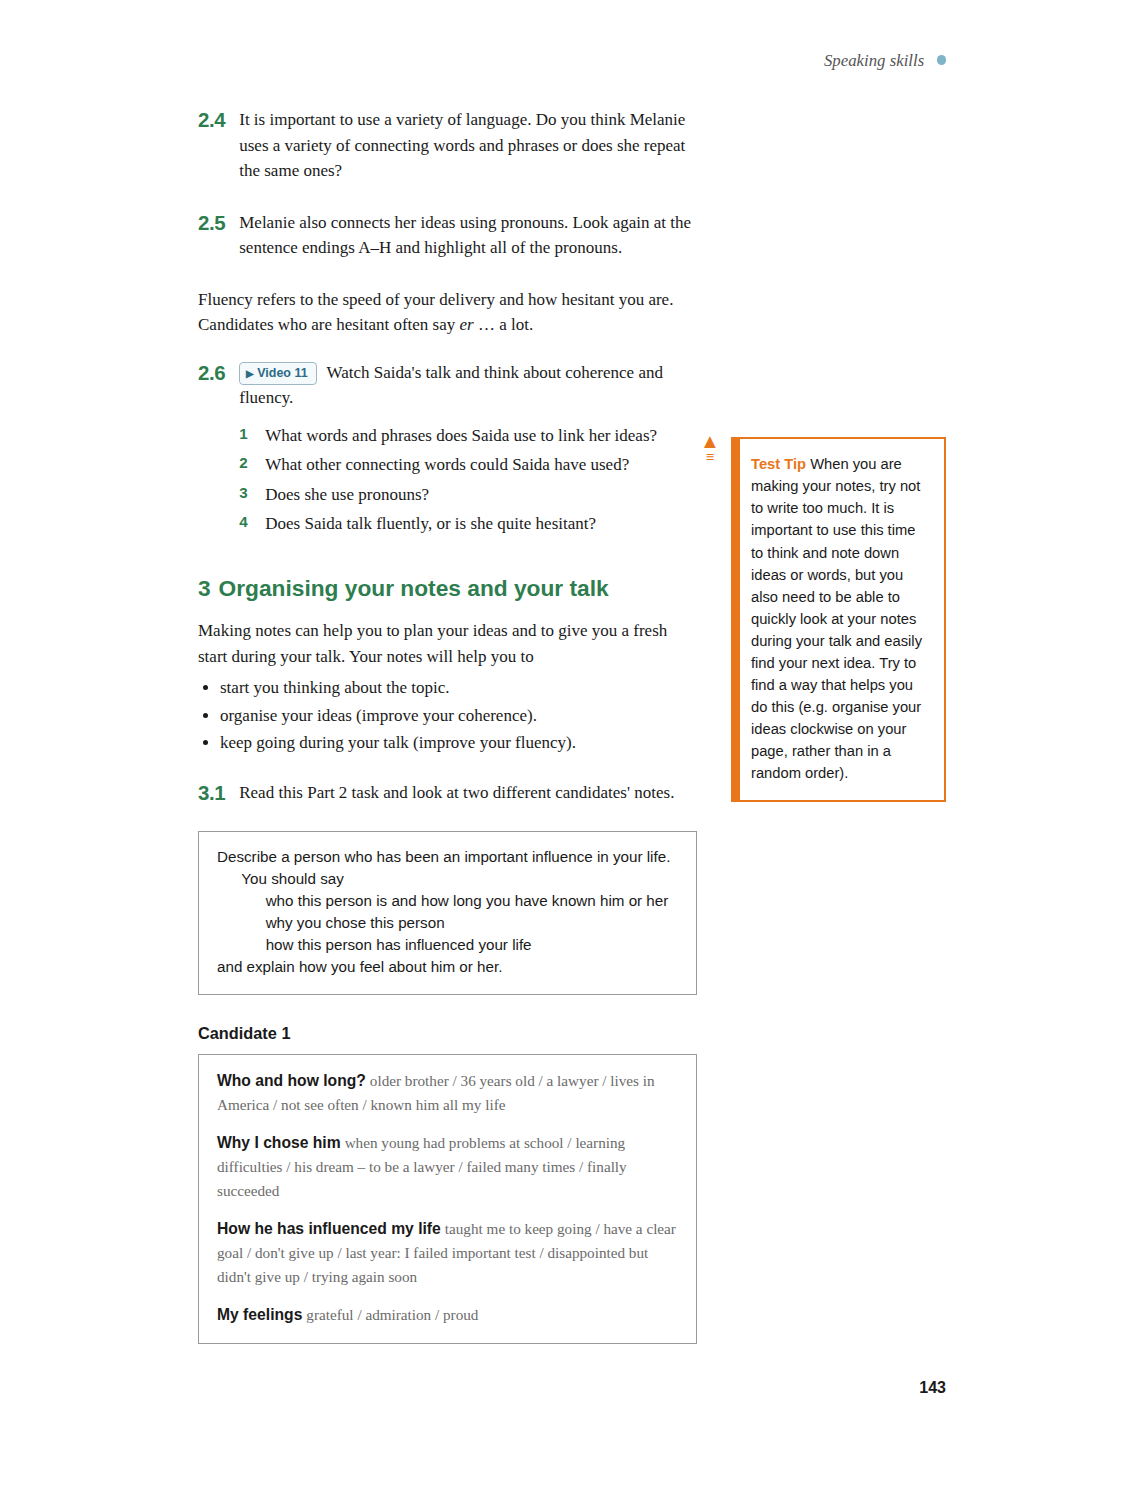Speaking skills
2.4
It is important to use a variety of language. Do you think Melanie uses a variety of connecting words and phrases or does she repeat the same ones?
2.5
Melanie also connects her ideas using pronouns. Look again at the sentence endings A–H and highlight all of the pronouns.
Fluency refers to the speed of your delivery and how hesitant you are. Candidates who are hesitant often say er … a lot.
2.6
▶Video 11 Watch Saida's talk and think about coherence and fluency.
What words and phrases does Saida use to link her ideas?
What other connecting words could Saida have used?
Does she use pronouns?
Does Saida talk fluently, or is she quite hesitant?
3 Organising your notes and your talk
Making notes can help you to plan your ideas and to give you a fresh start during your talk. Your notes will help you to
start you thinking about the topic.
organise your ideas (improve your coherence).
keep going during your talk (improve your fluency).
3.1
Read this Part 2 task and look at two different candidates' notes.
Describe a person who has been an important influence in your life.
You should say
who this person is and how long you have known him or her
why you chose this person
how this person has influenced your life
and explain how you feel about him or her.
Candidate 1
Who and how long? older brother / 36 years old / a lawyer / lives in America / not see often / known him all my life
Why I chose him when young had problems at school / learning difficulties / his dream – to be a lawyer / failed many times / finally succeeded
How he has influenced my life taught me to keep going / have a clear goal / don't give up / last year: I failed important test / disappointed but didn't give up / trying again soon
My feelings grateful / admiration / proud
▲ ≡
Test Tip When you are making your notes, try not to write too much. It is important to use this time to think and note down ideas or words, but you also need to be able to quickly look at your notes during your talk and easily find your next idea. Try to find a way that helps you do this (e.g. organise your ideas clockwise on your page, rather than in a random order).
143